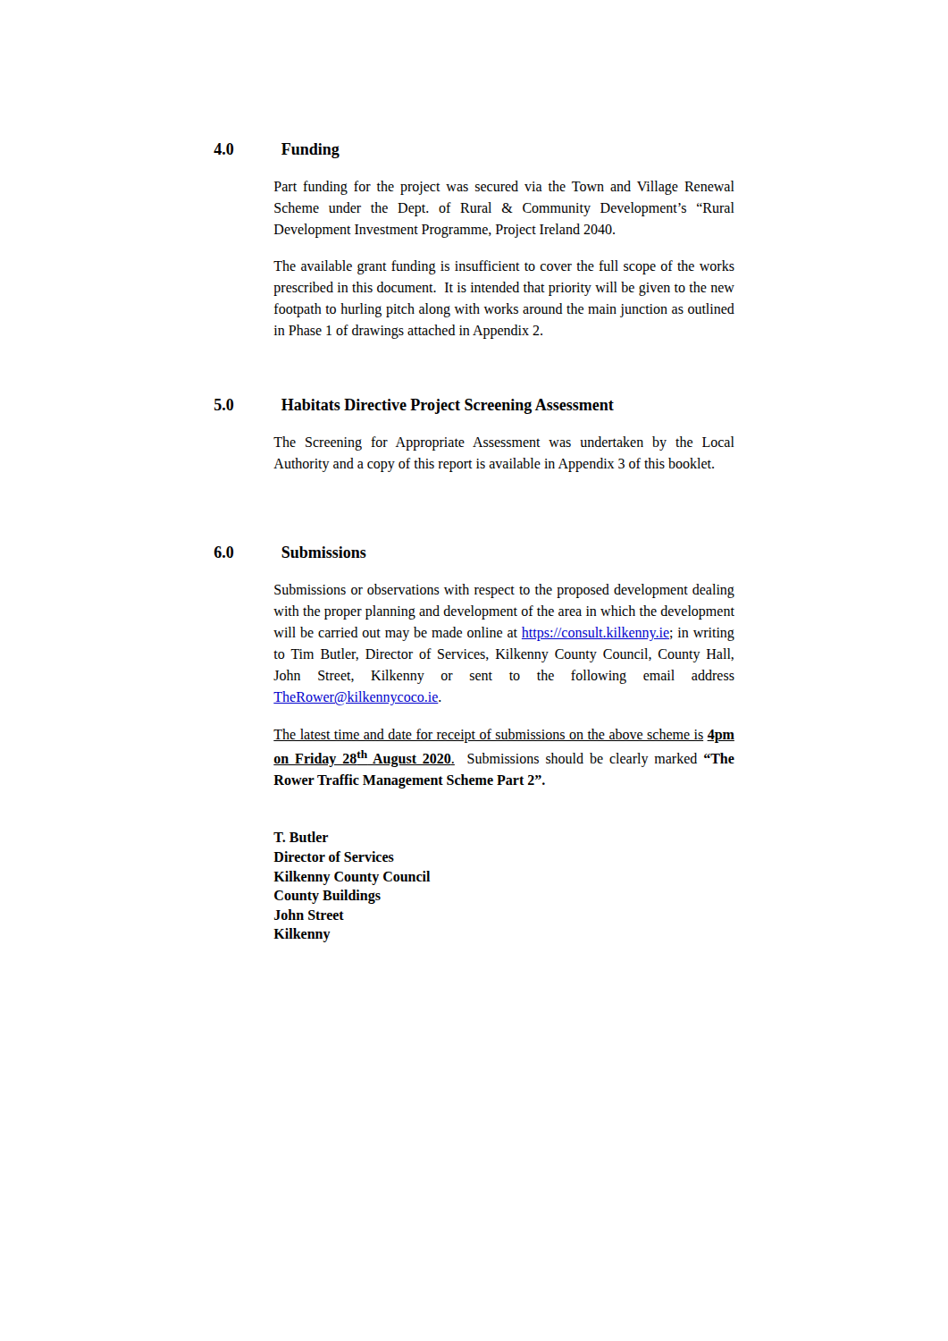4.0 Funding
Part funding for the project was secured via the Town and Village Renewal Scheme under the Dept. of Rural & Community Development’s “Rural Development Investment Programme, Project Ireland 2040.
The available grant funding is insufficient to cover the full scope of the works prescribed in this document. It is intended that priority will be given to the new footpath to hurling pitch along with works around the main junction as outlined in Phase 1 of drawings attached in Appendix 2.
5.0 Habitats Directive Project Screening Assessment
The Screening for Appropriate Assessment was undertaken by the Local Authority and a copy of this report is available in Appendix 3 of this booklet.
6.0 Submissions
Submissions or observations with respect to the proposed development dealing with the proper planning and development of the area in which the development will be carried out may be made online at https://consult.kilkenny.ie; in writing to Tim Butler, Director of Services, Kilkenny County Council, County Hall, John Street, Kilkenny or sent to the following email address TheRower@kilkennycoco.ie.
The latest time and date for receipt of submissions on the above scheme is 4pm on Friday 28th August 2020. Submissions should be clearly marked “The Rower Traffic Management Scheme Part 2”.
T. Butler
Director of Services
Kilkenny County Council
County Buildings
John Street
Kilkenny